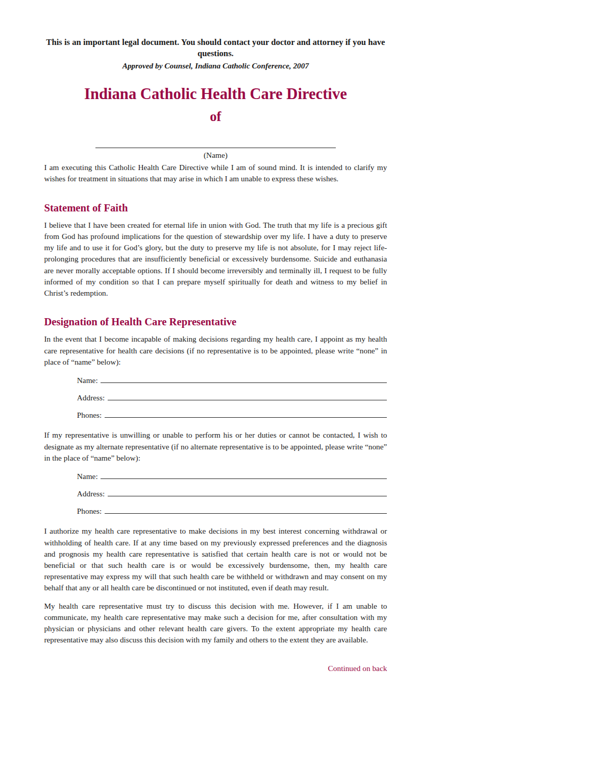This is an important legal document. You should contact your doctor and attorney if you have questions.
Approved by Counsel, Indiana Catholic Conference, 2007
Indiana Catholic Health Care Directiveof
(Name)
I am executing this Catholic Health Care Directive while I am of sound mind. It is intended to clarify my wishes for treatment in situations that may arise in which I am unable to express these wishes.
Statement of Faith
I believe that I have been created for eternal life in union with God. The truth that my life is a precious gift from God has profound implications for the question of stewardship over my life. I have a duty to preserve my life and to use it for God’s glory, but the duty to preserve my life is not absolute, for I may reject life-prolonging procedures that are insufficiently beneficial or excessively burdensome. Suicide and euthanasia are never morally acceptable options. If I should become irreversibly and terminally ill, I request to be fully informed of my condition so that I can prepare myself spiritually for death and witness to my belief in Christ’s redemption.
Designation of Health Care Representative
In the event that I become incapable of making decisions regarding my health care, I appoint as my health care representative for health care decisions (if no representative is to be appointed, please write “none” in place of “name” below):
Name:
Address:
Phones:
If my representative is unwilling or unable to perform his or her duties or cannot be contacted, I wish to designate as my alternate representative (if no alternate representative is to be appointed, please write “none” in the place of “name” below):
Name:
Address:
Phones:
I authorize my health care representative to make decisions in my best interest concerning withdrawal or withholding of health care. If at any time based on my previously expressed preferences and the diagnosis and prognosis my health care representative is satisfied that certain health care is not or would not be beneficial or that such health care is or would be excessively burdensome, then, my health care representative may express my will that such health care be withheld or withdrawn and may consent on my behalf that any or all health care be discontinued or not instituted, even if death may result.
My health care representative must try to discuss this decision with me. However, if I am unable to communicate, my health care representative may make such a decision for me, after consultation with my physician or physicians and other relevant health care givers. To the extent appropriate my health care representative may also discuss this decision with my family and others to the extent they are available.
Continued on back